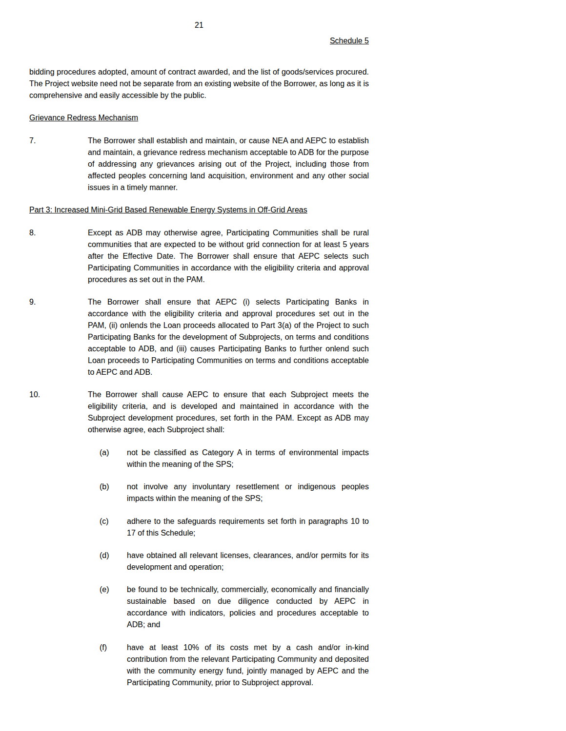21
Schedule 5
bidding procedures adopted, amount of contract awarded, and the list of goods/services procured. The Project website need not be separate from an existing website of the Borrower, as long as it is comprehensive and easily accessible by the public.
Grievance Redress Mechanism
7.
The Borrower shall establish and maintain, or cause NEA and AEPC to establish and maintain, a grievance redress mechanism acceptable to ADB for the purpose of addressing any grievances arising out of the Project, including those from affected peoples concerning land acquisition, environment and any other social issues in a timely manner.
Part 3: Increased Mini-Grid Based Renewable Energy Systems in Off-Grid Areas
8.
Except as ADB may otherwise agree, Participating Communities shall be rural communities that are expected to be without grid connection for at least 5 years after the Effective Date. The Borrower shall ensure that AEPC selects such Participating Communities in accordance with the eligibility criteria and approval procedures as set out in the PAM.
9.
The Borrower shall ensure that AEPC (i) selects Participating Banks in accordance with the eligibility criteria and approval procedures set out in the PAM, (ii) onlends the Loan proceeds allocated to Part 3(a) of the Project to such Participating Banks for the development of Subprojects, on terms and conditions acceptable to ADB, and (iii) causes Participating Banks to further onlend such Loan proceeds to Participating Communities on terms and conditions acceptable to AEPC and ADB.
10.
The Borrower shall cause AEPC to ensure that each Subproject meets the eligibility criteria, and is developed and maintained in accordance with the Subproject development procedures, set forth in the PAM. Except as ADB may otherwise agree, each Subproject shall:
(a) not be classified as Category A in terms of environmental impacts within the meaning of the SPS;
(b) not involve any involuntary resettlement or indigenous peoples impacts within the meaning of the SPS;
(c) adhere to the safeguards requirements set forth in paragraphs 10 to 17 of this Schedule;
(d) have obtained all relevant licenses, clearances, and/or permits for its development and operation;
(e) be found to be technically, commercially, economically and financially sustainable based on due diligence conducted by AEPC in accordance with indicators, policies and procedures acceptable to ADB; and
(f) have at least 10% of its costs met by a cash and/or in-kind contribution from the relevant Participating Community and deposited with the community energy fund, jointly managed by AEPC and the Participating Community, prior to Subproject approval.